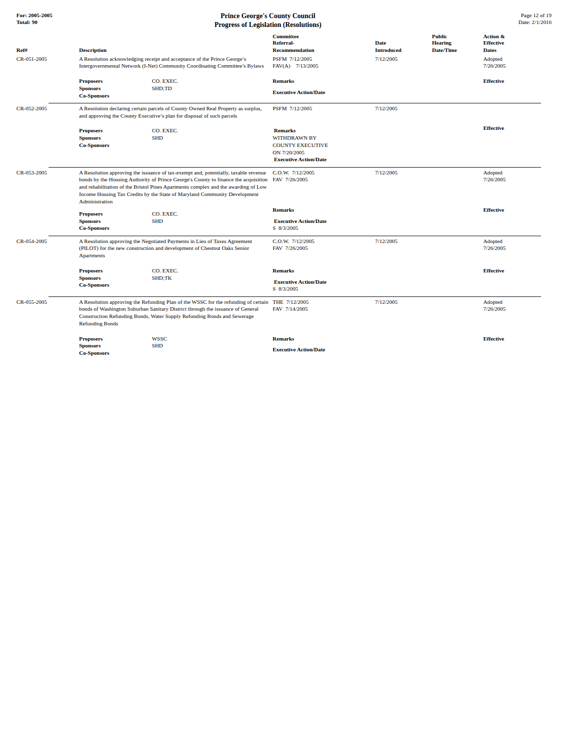| For: 2005-2005 Total: 90 | Prince George's County Council Progress of Legislation (Resolutions) | Page 12 of 19 Date: 2/1/2016 |
| | | Committee Referral- | Date | Public Hearing | Action & Effective |
| Ref# | Description | Recommendation | Introduced | Date/Time | Dates |
| CR-051-2005 | A Resolution acknowledging receipt and acceptance of the Prince George’s Intergovernmental Network (I-Net) Community Coordinating Committee’s Bylaws | PSFM 7/12/2005 FAV(A) 7/13/2005 | 7/12/2005 | | Adopted 7/26/2005 |
| | / Proposers / CO. EXEC. / / Sponsors / SHD;TD / / Co-Sponsors / / | Remarks Executive Action/Date | | | Effective |
| CR-052-2005 | A Resolution declaring certain parcels of County Owned Real Property as surplus, and approving the County Executive’s plan for disposal of such parcels | PSFM 7/12/2005 | 7/12/2005 | | |
| | / Proposers / CO. EXEC. / / Sponsors / SHD / / Co-Sponsors / / | Remarks WITHDRAWN BY COUNTY EXECUTIVE ON 7/20/2005 Executive Action/Date | | | Effective |
| CR-053-2005 | A Resolution approving the issuance of tax-exempt and, potentially, taxable revenue bonds by the Housing Authority of Prince George's County to finance the acquisition and rehabilitation of the Bristol Pines Apartments complex and the awarding of Low Income Housing Tax Credits by the State of Maryland Community Development Administration | C.O.W. 7/12/2005 FAV 7/26/2005 | 7/12/2005 | | Adopted 7/26/2005 |
| | / Proposers / CO. EXEC. / / Sponsors / SHD / / Co-Sponsors / / | Remarks Executive Action/Date S 8/3/2005 | | | Effective |
| CR-054-2005 | A Resolution approving the Negotiated Payments in Lieu of Taxes Agreement (PILOT) for the new construction and development of Chestnut Oaks Senior Apartments | C.O.W. 7/12/2005 FAV 7/26/2005 | 7/12/2005 | | Adopted 7/26/2005 |
| | / Proposers / CO. EXEC. / / Sponsors / SHD;TK / / Co-Sponsors / / | Remarks Executive Action/Date S 8/3/2005 | | | Effective |
| CR-055-2005 | A Resolution approving the Refunding Plan of the WSSC for the refunding of certain bonds of Washington Suburban Sanitary District through the issuance of General Construction Refunding Bonds, Water Supply Refunding Bonds and Sewerage Refunding Bonds | THE 7/12/2005 FAV 7/14/2005 | 7/12/2005 | | Adopted 7/26/2005 |
| | / Proposers / WSSC / / Sponsors / SHD / / Co-Sponsors / / | Remarks Executive Action/Date | | | Effective |